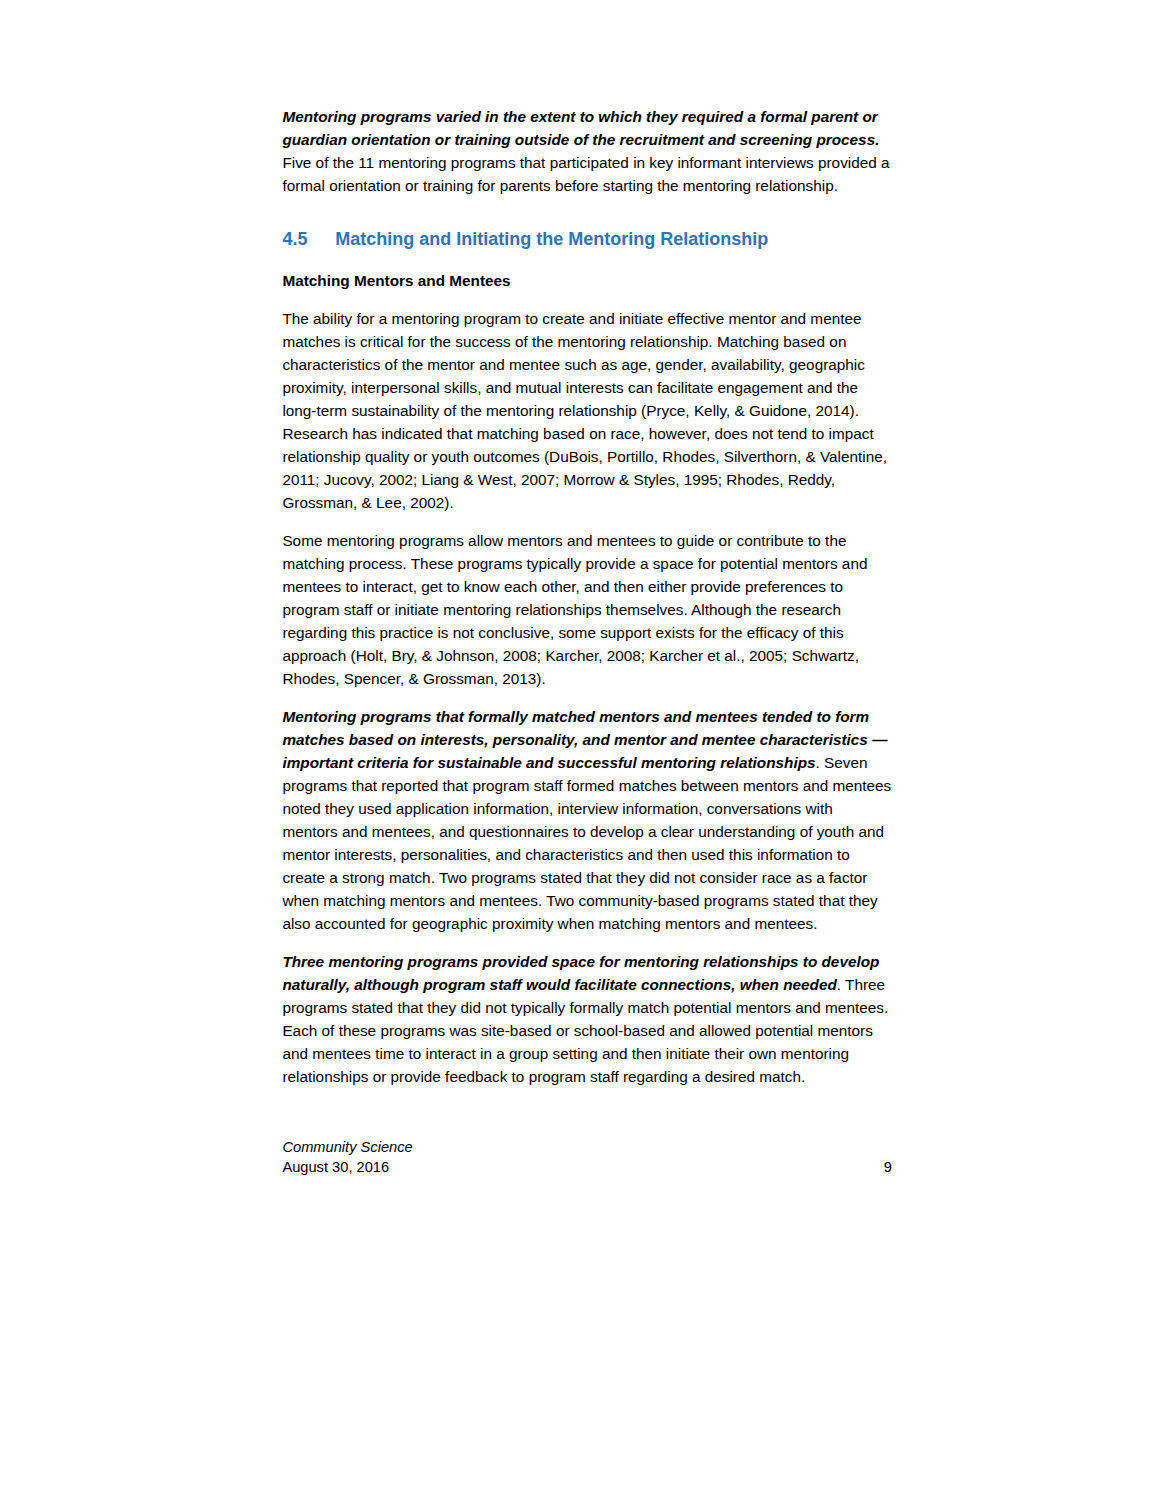Mentoring programs varied in the extent to which they required a formal parent or guardian orientation or training outside of the recruitment and screening process. Five of the 11 mentoring programs that participated in key informant interviews provided a formal orientation or training for parents before starting the mentoring relationship.
4.5 Matching and Initiating the Mentoring Relationship
Matching Mentors and Mentees
The ability for a mentoring program to create and initiate effective mentor and mentee matches is critical for the success of the mentoring relationship. Matching based on characteristics of the mentor and mentee such as age, gender, availability, geographic proximity, interpersonal skills, and mutual interests can facilitate engagement and the long-term sustainability of the mentoring relationship (Pryce, Kelly, & Guidone, 2014). Research has indicated that matching based on race, however, does not tend to impact relationship quality or youth outcomes (DuBois, Portillo, Rhodes, Silverthorn, & Valentine, 2011; Jucovy, 2002; Liang & West, 2007; Morrow & Styles, 1995; Rhodes, Reddy, Grossman, & Lee, 2002).
Some mentoring programs allow mentors and mentees to guide or contribute to the matching process. These programs typically provide a space for potential mentors and mentees to interact, get to know each other, and then either provide preferences to program staff or initiate mentoring relationships themselves. Although the research regarding this practice is not conclusive, some support exists for the efficacy of this approach (Holt, Bry, & Johnson, 2008; Karcher, 2008; Karcher et al., 2005; Schwartz, Rhodes, Spencer, & Grossman, 2013).
Mentoring programs that formally matched mentors and mentees tended to form matches based on interests, personality, and mentor and mentee characteristics — important criteria for sustainable and successful mentoring relationships. Seven programs that reported that program staff formed matches between mentors and mentees noted they used application information, interview information, conversations with mentors and mentees, and questionnaires to develop a clear understanding of youth and mentor interests, personalities, and characteristics and then used this information to create a strong match. Two programs stated that they did not consider race as a factor when matching mentors and mentees. Two community-based programs stated that they also accounted for geographic proximity when matching mentors and mentees.
Three mentoring programs provided space for mentoring relationships to develop naturally, although program staff would facilitate connections, when needed. Three programs stated that they did not typically formally match potential mentors and mentees. Each of these programs was site-based or school-based and allowed potential mentors and mentees time to interact in a group setting and then initiate their own mentoring relationships or provide feedback to program staff regarding a desired match.
Community Science
August 30, 2016
9